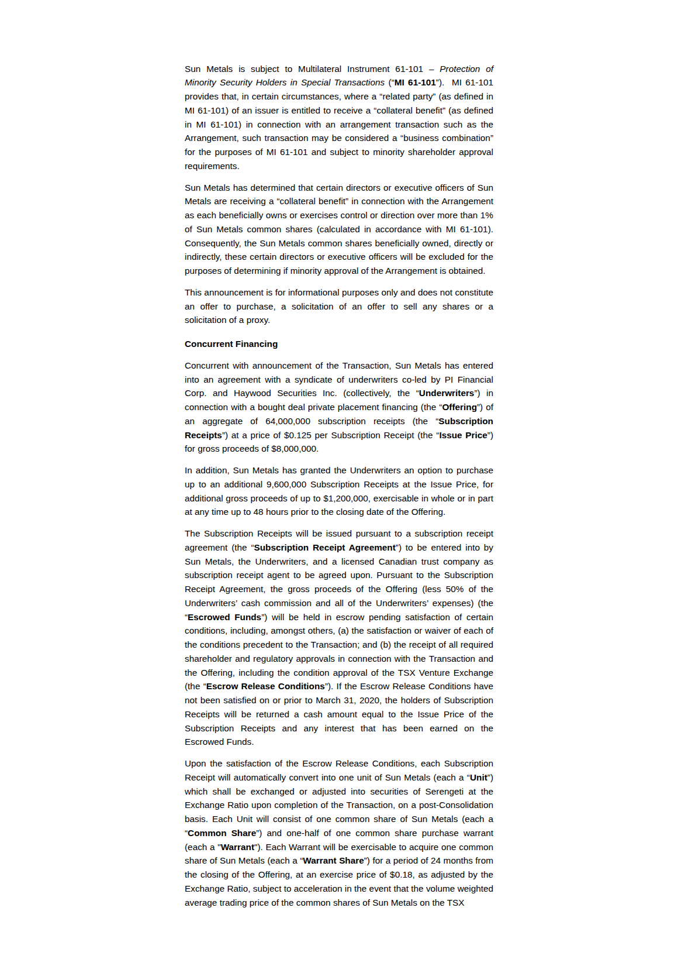Sun Metals is subject to Multilateral Instrument 61-101 – Protection of Minority Security Holders in Special Transactions (“MI 61-101”). MI 61-101 provides that, in certain circumstances, where a “related party” (as defined in MI 61-101) of an issuer is entitled to receive a “collateral benefit” (as defined in MI 61-101) in connection with an arrangement transaction such as the Arrangement, such transaction may be considered a “business combination” for the purposes of MI 61-101 and subject to minority shareholder approval requirements.
Sun Metals has determined that certain directors or executive officers of Sun Metals are receiving a “collateral benefit” in connection with the Arrangement as each beneficially owns or exercises control or direction over more than 1% of Sun Metals common shares (calculated in accordance with MI 61-101). Consequently, the Sun Metals common shares beneficially owned, directly or indirectly, these certain directors or executive officers will be excluded for the purposes of determining if minority approval of the Arrangement is obtained.
This announcement is for informational purposes only and does not constitute an offer to purchase, a solicitation of an offer to sell any shares or a solicitation of a proxy.
Concurrent Financing
Concurrent with announcement of the Transaction, Sun Metals has entered into an agreement with a syndicate of underwriters co-led by PI Financial Corp. and Haywood Securities Inc. (collectively, the “Underwriters”) in connection with a bought deal private placement financing (the “Offering”) of an aggregate of 64,000,000 subscription receipts (the “Subscription Receipts”) at a price of $0.125 per Subscription Receipt (the “Issue Price”) for gross proceeds of $8,000,000.
In addition, Sun Metals has granted the Underwriters an option to purchase up to an additional 9,600,000 Subscription Receipts at the Issue Price, for additional gross proceeds of up to $1,200,000, exercisable in whole or in part at any time up to 48 hours prior to the closing date of the Offering.
The Subscription Receipts will be issued pursuant to a subscription receipt agreement (the “Subscription Receipt Agreement”) to be entered into by Sun Metals, the Underwriters, and a licensed Canadian trust company as subscription receipt agent to be agreed upon. Pursuant to the Subscription Receipt Agreement, the gross proceeds of the Offering (less 50% of the Underwriters’ cash commission and all of the Underwriters’ expenses) (the “Escrowed Funds”) will be held in escrow pending satisfaction of certain conditions, including, amongst others, (a) the satisfaction or waiver of each of the conditions precedent to the Transaction; and (b) the receipt of all required shareholder and regulatory approvals in connection with the Transaction and the Offering, including the condition approval of the TSX Venture Exchange (the “Escrow Release Conditions”). If the Escrow Release Conditions have not been satisfied on or prior to March 31, 2020, the holders of Subscription Receipts will be returned a cash amount equal to the Issue Price of the Subscription Receipts and any interest that has been earned on the Escrowed Funds.
Upon the satisfaction of the Escrow Release Conditions, each Subscription Receipt will automatically convert into one unit of Sun Metals (each a “Unit”) which shall be exchanged or adjusted into securities of Serengeti at the Exchange Ratio upon completion of the Transaction, on a post-Consolidation basis. Each Unit will consist of one common share of Sun Metals (each a “Common Share”) and one-half of one common share purchase warrant (each a "Warrant"). Each Warrant will be exercisable to acquire one common share of Sun Metals (each a “Warrant Share”) for a period of 24 months from the closing of the Offering, at an exercise price of $0.18, as adjusted by the Exchange Ratio, subject to acceleration in the event that the volume weighted average trading price of the common shares of Sun Metals on the TSX